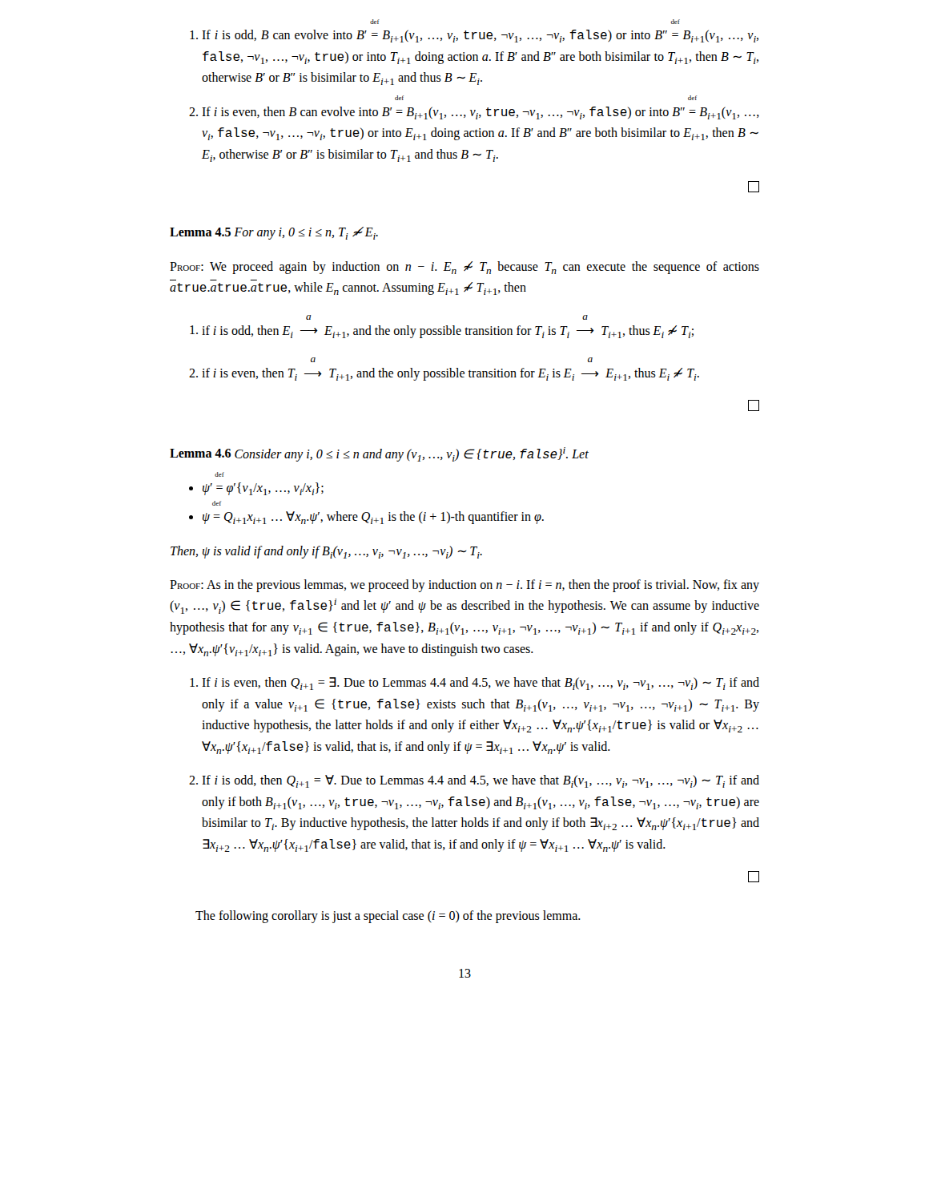If i is odd, B can evolve into B′ def= Bi+1(v1, …, vi, true, ¬v1, …, ¬vi, false) or into B″ def= Bi+1(v1, …, vi, false, ¬v1, …, ¬vi, true) or into Ti+1 doing action a. If B′ and B″ are both bisimilar to Ti+1, then B ∼ Ti, otherwise B′ or B″ is bisimilar to Ei+1 and thus B ∼ Ei.
If i is even, then B can evolve into B′ def= Bi+1(v1, …, vi, true, ¬v1, …, ¬vi, false) or into B″ def= Bi+1(v1, …, vi, false, ¬v1, …, ¬vi, true) or into Ei+1 doing action a. If B′ and B″ are both bisimilar to Ei+1, then B ∼ Ei, otherwise B′ or B″ is bisimilar to Ti+1 and thus B ∼ Ti.
Lemma 4.5 For any i, 0 ≤ i ≤ n, Ti ≁̸ Ei.
Proof: We proceed again by induction on n − i. En ≁̸ Tn because Tn can execute the sequence of actions atrue.atrue.atrue, while En cannot. Assuming Ei+1 ≁̸ Ti+1, then
if i is odd, then Ei a⟶ Ei+1, and the only possible transition for Ti is Ti a⟶ Ti+1, thus Ei ≁̸ Ti;
if i is even, then Ti a⟶ Ti+1, and the only possible transition for Ei is Ei a⟶ Ei+1, thus Ei ≁̸ Ti.
Lemma 4.6 Consider any i, 0 ≤ i ≤ n and any (v1, …, vi) ∈ {true, false}i. Let
ψ′ def= φ′{v1/x1, …, vi/xi};
ψ def= Qi+1xi+1 … ∀xn.ψ′, where Qi+1 is the (i + 1)-th quantifier in φ.
Then, ψ is valid if and only if Bi(v1, …, vi, ¬v1, …, ¬vi) ∼ Ti.
Proof: As in the previous lemmas, we proceed by induction on n − i. If i = n, then the proof is trivial. Now, fix any (v1, …, vi) ∈ {true, false}i and let ψ′ and ψ be as described in the hypothesis. We can assume by inductive hypothesis that for any vi+1 ∈ {true, false}, Bi+1(v1, …, vi+1, ¬v1, …, ¬vi+1) ∼ Ti+1 if and only if Qi+2xi+2, …, ∀xn.ψ′{vi+1/xi+1} is valid. Again, we have to distinguish two cases.
If i is even, then Qi+1 = ∃. Due to Lemmas 4.4 and 4.5, we have that Bi(v1, …, vi, ¬v1, …, ¬vi) ∼ Ti if and only if a value vi+1 ∈ {true, false} exists such that Bi+1(v1, …, vi+1, ¬v1, …, ¬vi+1) ∼ Ti+1. By inductive hypothesis, the latter holds if and only if either ∀xi+2 … ∀xn.ψ′{xi+1/true} is valid or ∀xi+2 … ∀xn.ψ′{xi+1/false} is valid, that is, if and only if ψ = ∃xi+1 … ∀xn.ψ′ is valid.
If i is odd, then Qi+1 = ∀. Due to Lemmas 4.4 and 4.5, we have that Bi(v1, …, vi, ¬v1, …, ¬vi) ∼ Ti if and only if both Bi+1(v1, …, vi, true, ¬v1, …, ¬vi, false) and Bi+1(v1, …, vi, false, ¬v1, …, ¬vi, true) are bisimilar to Ti. By inductive hypothesis, the latter holds if and only if both ∃xi+2 … ∀xn.ψ′{xi+1/true} and ∃xi+2 … ∀xn.ψ′{xi+1/false} are valid, that is, if and only if ψ = ∀xi+1 … ∀xn.ψ′ is valid.
The following corollary is just a special case (i = 0) of the previous lemma.
13